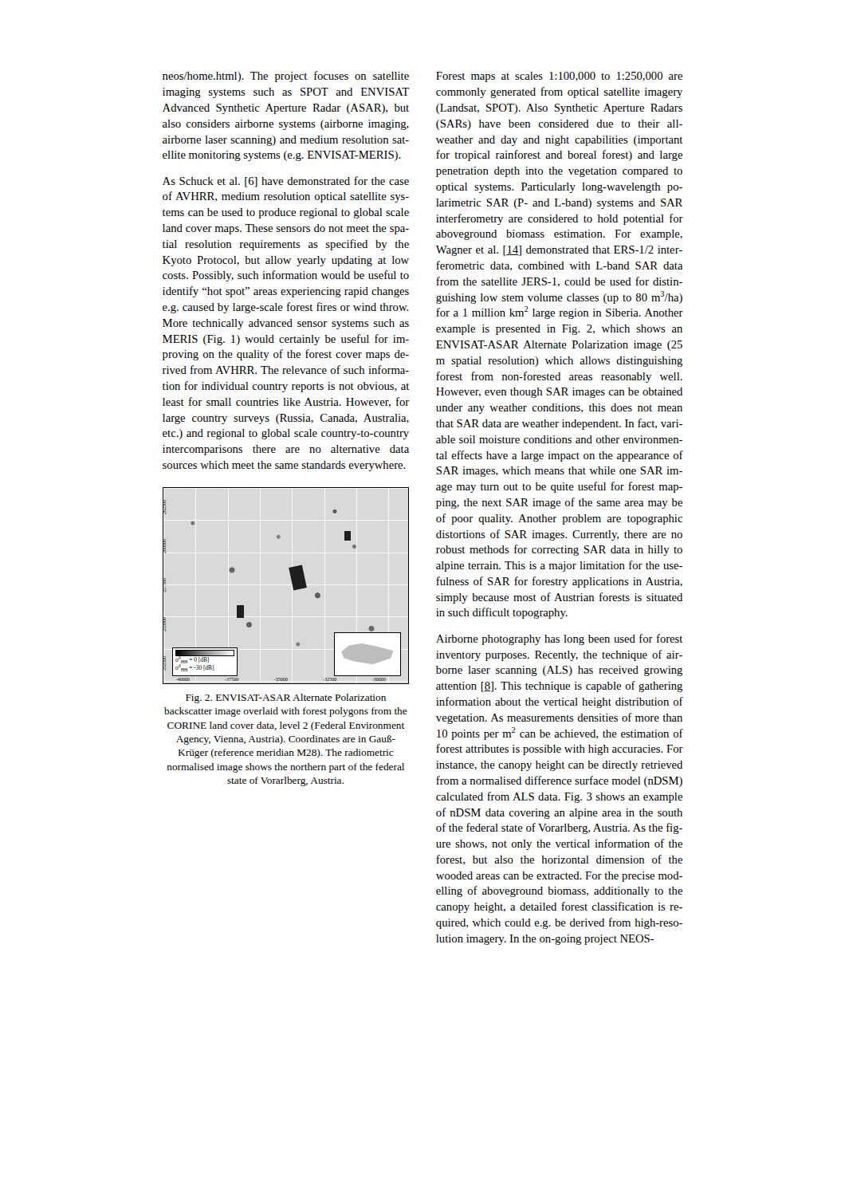neos/home.html). The project focuses on satellite imaging systems such as SPOT and ENVISAT Advanced Synthetic Aperture Radar (ASAR), but also considers airborne systems (airborne imaging, airborne laser scanning) and medium resolution satellite monitoring systems (e.g. ENVISAT-MERIS).
As Schuck et al. [6] have demonstrated for the case of AVHRR, medium resolution optical satellite systems can be used to produce regional to global scale land cover maps. These sensors do not meet the spatial resolution requirements as specified by the Kyoto Protocol, but allow yearly updating at low costs. Possibly, such information would be useful to identify “hot spot” areas experiencing rapid changes e.g. caused by large-scale forest fires or wind throw. More technically advanced sensor systems such as MERIS (Fig. 1) would certainly be useful for improving on the quality of the forest cover maps derived from AVHRR. The relevance of such information for individual country reports is not obvious, at least for small countries like Austria. However, for large country surveys (Russia, Canada, Australia, etc.) and regional to global scale country-to-country intercomparisons there are no alternative data sources which meet the same standards everywhere.
262500 260000 257500 255000 252500
-40000 -37500 -35000 -32500 -30000
σ0HH = 0 [dB]
σ0HH = -30 [dB]
Fig. 2. ENVISAT-ASAR Alternate Polarization backscatter image overlaid with forest polygons from the CORINE land cover data, level 2 (Federal Environment Agency, Vienna, Austria). Coordinates are in Gauß-Krüger (reference meridian M28). The radiometric normalised image shows the northern part of the federal state of Vorarlberg, Austria.
Forest maps at scales 1:100,000 to 1:250,000 are commonly generated from optical satellite imagery (Landsat, SPOT). Also Synthetic Aperture Radars (SARs) have been considered due to their all-weather and day and night capabilities (important for tropical rainforest and boreal forest) and large penetration depth into the vegetation compared to optical systems. Particularly long-wavelength polarimetric SAR (P- and L-band) systems and SAR interferometry are considered to hold potential for aboveground biomass estimation. For example, Wagner et al. [14] demonstrated that ERS-1/2 interferometric data, combined with L-band SAR data from the satellite JERS-1, could be used for distinguishing low stem volume classes (up to 80 m3/ha) for a 1 million km2 large region in Siberia. Another example is presented in Fig. 2, which shows an ENVISAT-ASAR Alternate Polarization image (25 m spatial resolution) which allows distinguishing forest from non-forested areas reasonably well. However, even though SAR images can be obtained under any weather conditions, this does not mean that SAR data are weather independent. In fact, variable soil moisture conditions and other environmental effects have a large impact on the appearance of SAR images, which means that while one SAR image may turn out to be quite useful for forest mapping, the next SAR image of the same area may be of poor quality. Another problem are topographic distortions of SAR images. Currently, there are no robust methods for correcting SAR data in hilly to alpine terrain. This is a major limitation for the usefulness of SAR for forestry applications in Austria, simply because most of Austrian forests is situated in such difficult topography.
Airborne photography has long been used for forest inventory purposes. Recently, the technique of airborne laser scanning (ALS) has received growing attention [8]. This technique is capable of gathering information about the vertical height distribution of vegetation. As measurements densities of more than 10 points per m2 can be achieved, the estimation of forest attributes is possible with high accuracies. For instance, the canopy height can be directly retrieved from a normalised difference surface model (nDSM) calculated from ALS data. Fig. 3 shows an example of nDSM data covering an alpine area in the south of the federal state of Vorarlberg, Austria. As the figure shows, not only the vertical information of the forest, but also the horizontal dimension of the wooded areas can be extracted. For the precise modelling of aboveground biomass, additionally to the canopy height, a detailed forest classification is required, which could e.g. be derived from high-resolution imagery. In the on-going project NEOS-